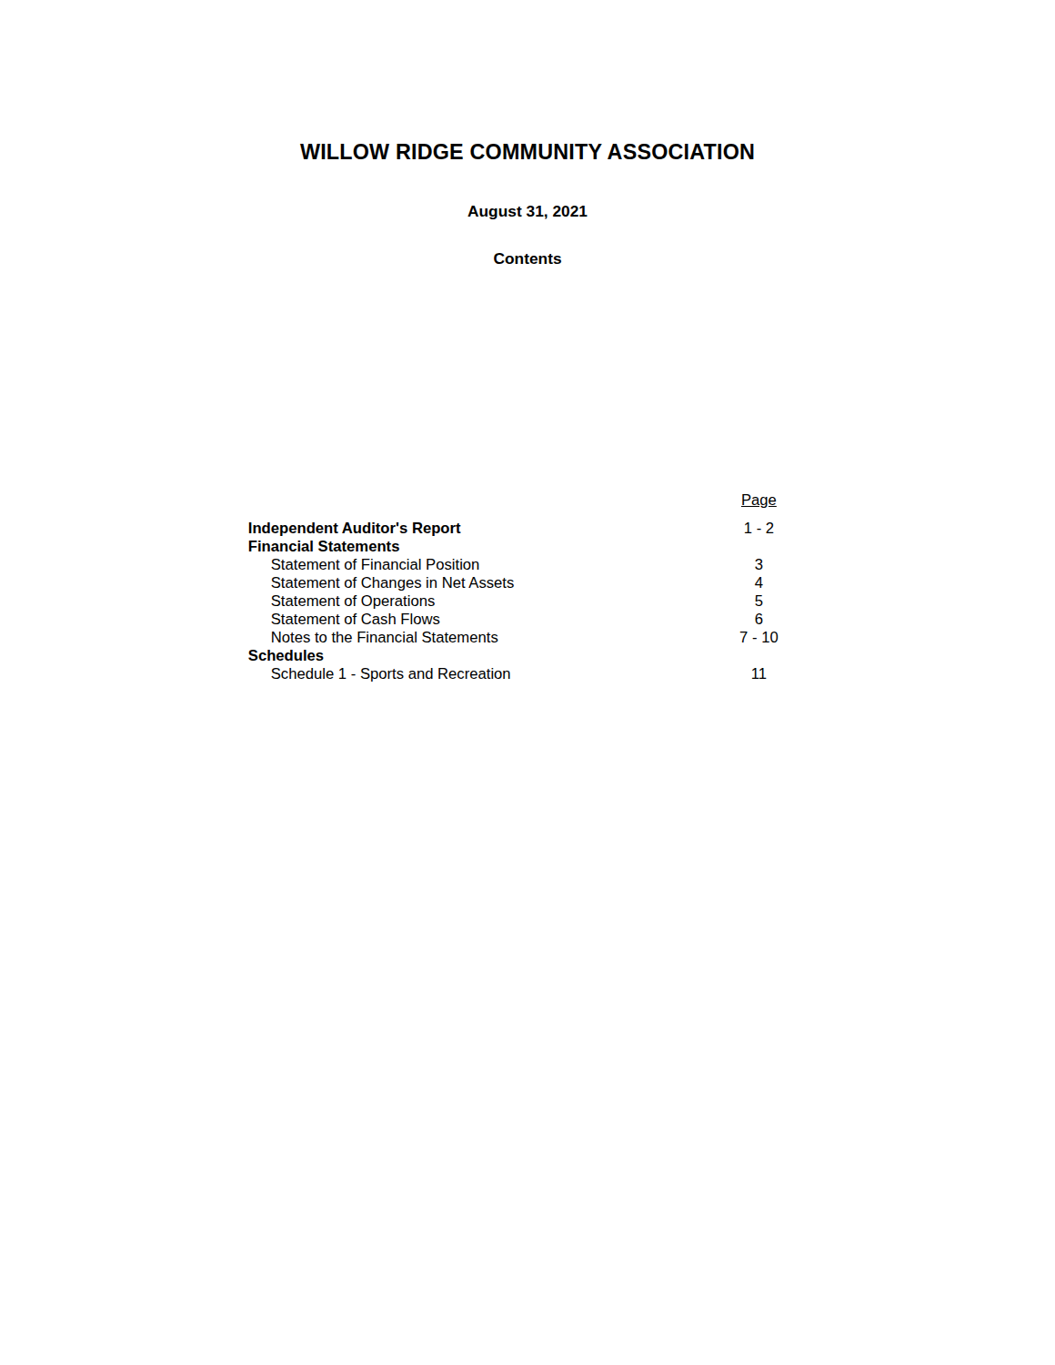WILLOW RIDGE COMMUNITY ASSOCIATION
August 31, 2021
Contents
| | Page |
| --- | --- |
| Independent Auditor's Report | 1 - 2 |
| Financial Statements | |
| Statement of Financial Position | 3 |
| Statement of Changes in Net Assets | 4 |
| Statement of Operations | 5 |
| Statement of Cash Flows | 6 |
| Notes to the Financial Statements | 7 - 10 |
| Schedules | |
| Schedule 1 - Sports and Recreation | 11 |